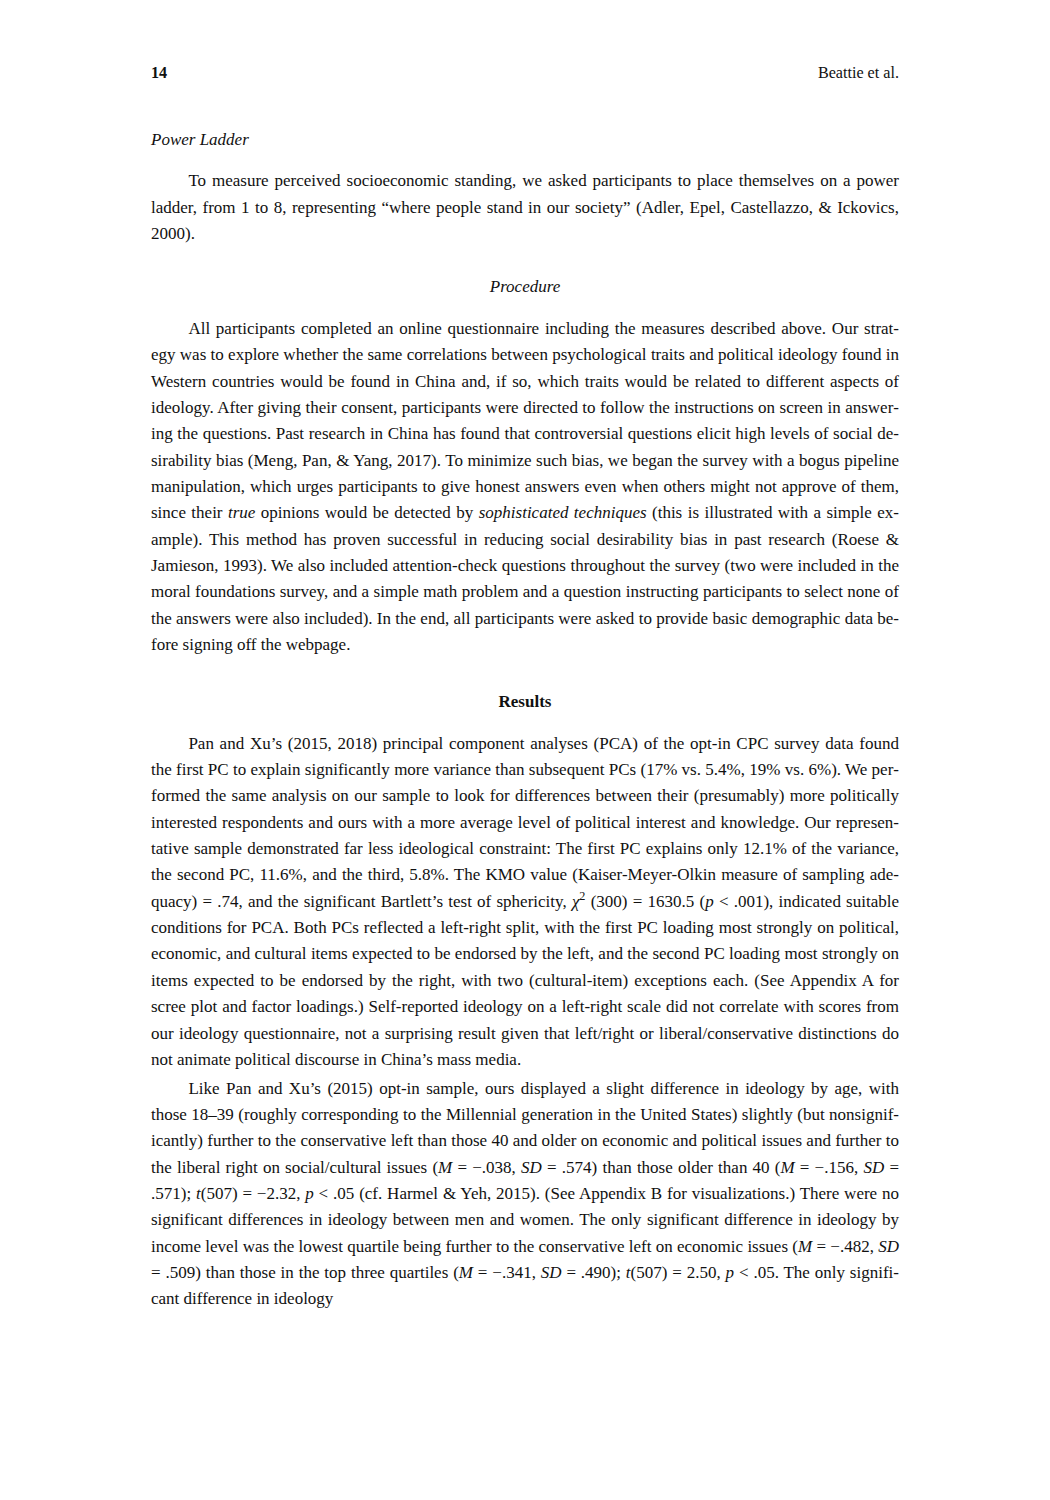14 Beattie et al.
Power Ladder
To measure perceived socioeconomic standing, we asked participants to place themselves on a power ladder, from 1 to 8, representing “where people stand in our society” (Adler, Epel, Castellazzo, & Ickovics, 2000).
Procedure
All participants completed an online questionnaire including the measures described above. Our strategy was to explore whether the same correlations between psychological traits and political ideology found in Western countries would be found in China and, if so, which traits would be related to different aspects of ideology. After giving their consent, participants were directed to follow the instructions on screen in answering the questions. Past research in China has found that controversial questions elicit high levels of social desirability bias (Meng, Pan, & Yang, 2017). To minimize such bias, we began the survey with a bogus pipeline manipulation, which urges participants to give honest answers even when others might not approve of them, since their true opinions would be detected by sophisticated techniques (this is illustrated with a simple example). This method has proven successful in reducing social desirability bias in past research (Roese & Jamieson, 1993). We also included attention-check questions throughout the survey (two were included in the moral foundations survey, and a simple math problem and a question instructing participants to select none of the answers were also included). In the end, all participants were asked to provide basic demographic data before signing off the webpage.
Results
Pan and Xu’s (2015, 2018) principal component analyses (PCA) of the opt-in CPC survey data found the first PC to explain significantly more variance than subsequent PCs (17% vs. 5.4%, 19% vs. 6%). We performed the same analysis on our sample to look for differences between their (presumably) more politically interested respondents and ours with a more average level of political interest and knowledge. Our representative sample demonstrated far less ideological constraint: The first PC explains only 12.1% of the variance, the second PC, 11.6%, and the third, 5.8%. The KMO value (Kaiser-Meyer-Olkin measure of sampling adequacy) = .74, and the significant Bartlett’s test of sphericity, χ2 (300) = 1630.5 (p < .001), indicated suitable conditions for PCA. Both PCs reflected a left-right split, with the first PC loading most strongly on political, economic, and cultural items expected to be endorsed by the left, and the second PC loading most strongly on items expected to be endorsed by the right, with two (cultural-item) exceptions each. (See Appendix A for scree plot and factor loadings.) Self-reported ideology on a left-right scale did not correlate with scores from our ideology questionnaire, not a surprising result given that left/right or liberal/conservative distinctions do not animate political discourse in China’s mass media.
Like Pan and Xu’s (2015) opt-in sample, ours displayed a slight difference in ideology by age, with those 18–39 (roughly corresponding to the Millennial generation in the United States) slightly (but nonsignificantly) further to the conservative left than those 40 and older on economic and political issues and further to the liberal right on social/cultural issues (M = −.038, SD = .574) than those older than 40 (M = −.156, SD = .571); t(507) = −2.32, p < .05 (cf. Harmel & Yeh, 2015). (See Appendix B for visualizations.) There were no significant differences in ideology between men and women. The only significant difference in ideology by income level was the lowest quartile being further to the conservative left on economic issues (M = −.482, SD = .509) than those in the top three quartiles (M = −.341, SD = .490); t(507) = 2.50, p < .05. The only significant difference in ideology